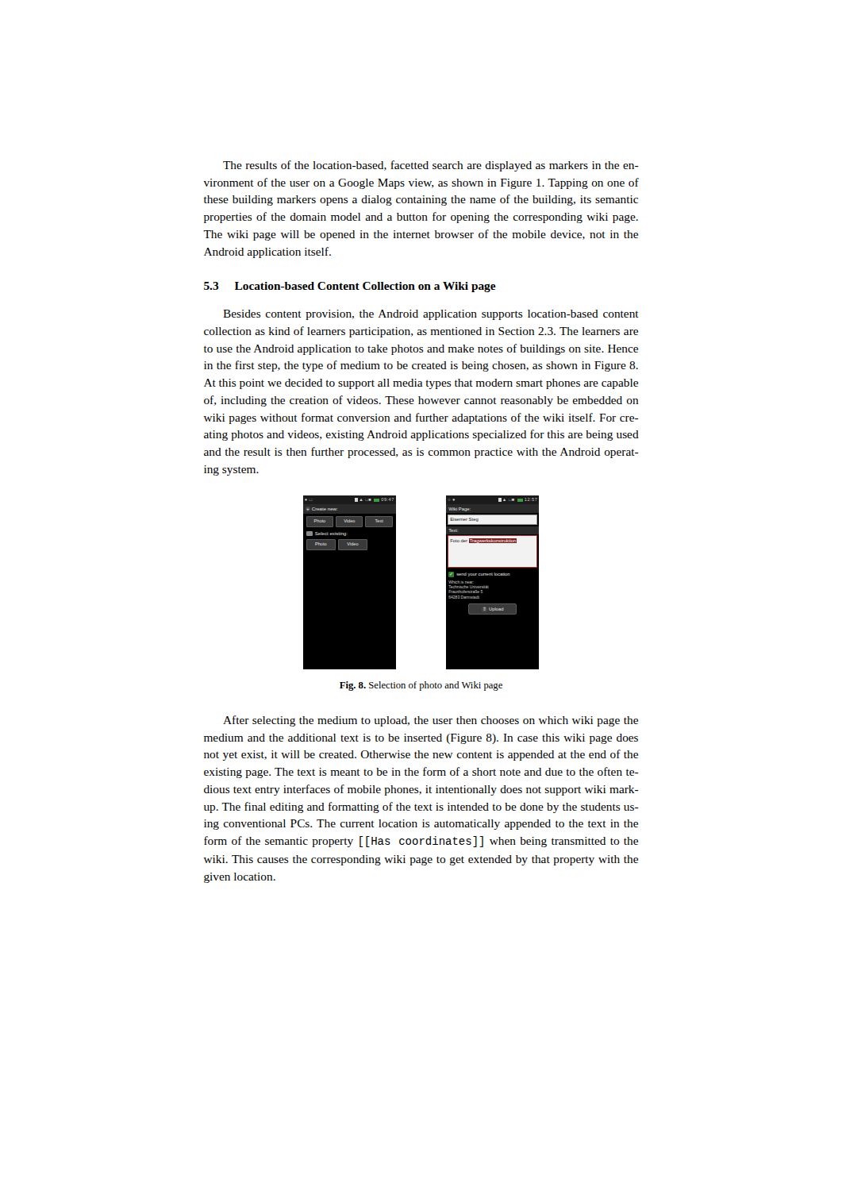The results of the location-based, facetted search are displayed as markers in the environment of the user on a Google Maps view, as shown in Figure 1. Tapping on one of these building markers opens a dialog containing the name of the building, its semantic properties of the domain model and a button for opening the corresponding wiki page. The wiki page will be opened in the internet browser of the mobile device, not in the Android application itself.
5.3 Location-based Content Collection on a Wiki page
Besides content provision, the Android application supports location-based content collection as kind of learners participation, as mentioned in Section 2.3. The learners are to use the Android application to take photos and make notes of buildings on site. Hence in the first step, the type of medium to be created is being chosen, as shown in Figure 8. At this point we decided to support all media types that modern smart phones are capable of, including the creation of videos. These however cannot reasonably be embedded on wiki pages without format conversion and further adaptations of the wiki itself. For creating photos and videos, existing Android applications specialized for this are being used and the result is then further processed, as is common practice with the Android operating system.
● □ ▲ □■ 09:47
+Create new:
Photo
Video
Text
Select existing:
Photo
Video
○ ● ▲ □■ 12:57
Wiki Page:
Eiserner Steg
Text:
Foto der Tragwerkskonstruktion
✓send your current location
Which is near:
Technische Universität
Fraunhoferstraße 5
64283 Darmstadt
⇧Upload
Fig. 8. Selection of photo and Wiki page
After selecting the medium to upload, the user then chooses on which wiki page the medium and the additional text is to be inserted (Figure 8). In case this wiki page does not yet exist, it will be created. Otherwise the new content is appended at the end of the existing page. The text is meant to be in the form of a short note and due to the often tedious text entry interfaces of mobile phones, it intentionally does not support wiki mark-up. The final editing and formatting of the text is intended to be done by the students using conventional PCs. The current location is automatically appended to the text in the form of the semantic property [[Has coordinates]] when being transmitted to the wiki. This causes the corresponding wiki page to get extended by that property with the given location.